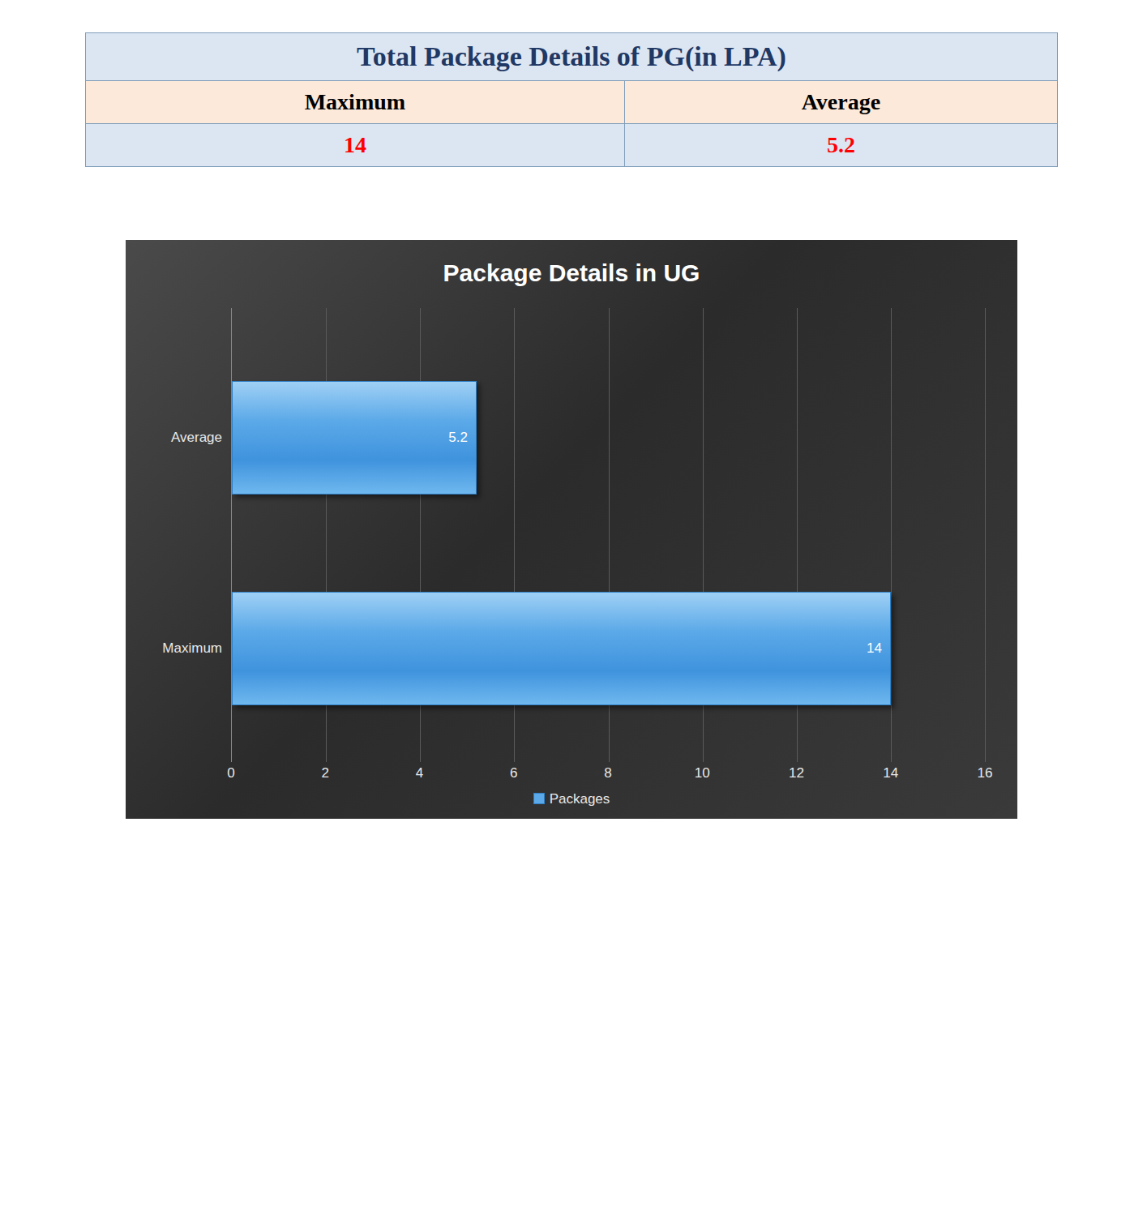| Total Package Details of PG(in LPA) |
| Maximum | Average |
| 14 | 5.2 |
Package Details in UG
Average
5.2
Maximum
14
0 2 4 6 8 10 12 14 16
Packages